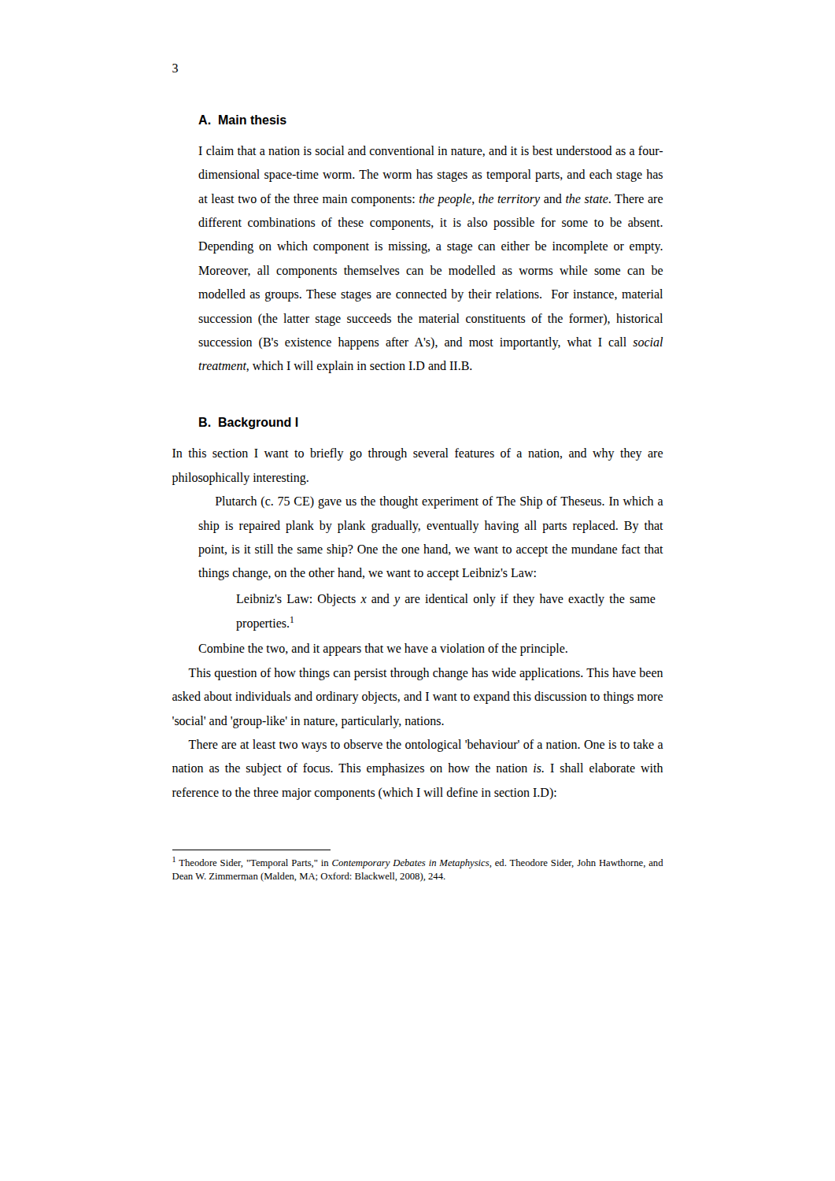3
A. Main thesis
I claim that a nation is social and conventional in nature, and it is best understood as a four-dimensional space-time worm. The worm has stages as temporal parts, and each stage has at least two of the three main components: the people, the territory and the state. There are different combinations of these components, it is also possible for some to be absent. Depending on which component is missing, a stage can either be incomplete or empty. Moreover, all components themselves can be modelled as worms while some can be modelled as groups. These stages are connected by their relations. For instance, material succession (the latter stage succeeds the material constituents of the former), historical succession (B's existence happens after A's), and most importantly, what I call social treatment, which I will explain in section I.D and II.B.
B. Background I
In this section I want to briefly go through several features of a nation, and why they are philosophically interesting.
Plutarch (c. 75 CE) gave us the thought experiment of The Ship of Theseus. In which a ship is repaired plank by plank gradually, eventually having all parts replaced. By that point, is it still the same ship? One the one hand, we want to accept the mundane fact that things change, on the other hand, we want to accept Leibniz's Law:
Leibniz's Law: Objects x and y are identical only if they have exactly the same properties.1
Combine the two, and it appears that we have a violation of the principle.
This question of how things can persist through change has wide applications. This have been asked about individuals and ordinary objects, and I want to expand this discussion to things more 'social' and 'group-like' in nature, particularly, nations.
There are at least two ways to observe the ontological 'behaviour' of a nation. One is to take a nation as the subject of focus. This emphasizes on how the nation is. I shall elaborate with reference to the three major components (which I will define in section I.D):
1 Theodore Sider, "Temporal Parts," in Contemporary Debates in Metaphysics, ed. Theodore Sider, John Hawthorne, and Dean W. Zimmerman (Malden, MA; Oxford: Blackwell, 2008), 244.